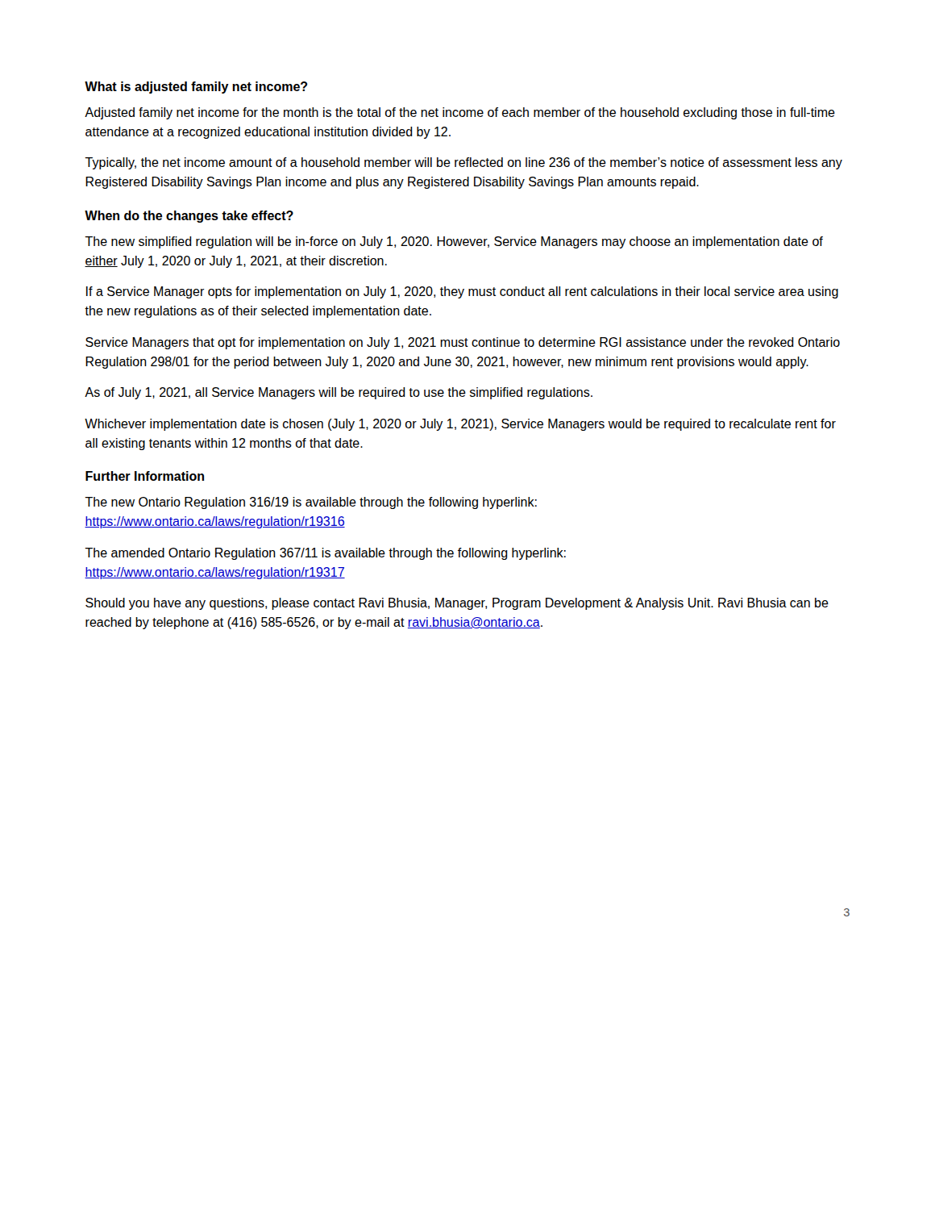What is adjusted family net income?
Adjusted family net income for the month is the total of the net income of each member of the household excluding those in full-time attendance at a recognized educational institution divided by 12.
Typically, the net income amount of a household member will be reflected on line 236 of the member’s notice of assessment less any Registered Disability Savings Plan income and plus any Registered Disability Savings Plan amounts repaid.
When do the changes take effect?
The new simplified regulation will be in-force on July 1, 2020. However, Service Managers may choose an implementation date of either July 1, 2020 or July 1, 2021, at their discretion.
If a Service Manager opts for implementation on July 1, 2020, they must conduct all rent calculations in their local service area using the new regulations as of their selected implementation date.
Service Managers that opt for implementation on July 1, 2021 must continue to determine RGI assistance under the revoked Ontario Regulation 298/01 for the period between July 1, 2020 and June 30, 2021, however, new minimum rent provisions would apply.
As of July 1, 2021, all Service Managers will be required to use the simplified regulations.
Whichever implementation date is chosen (July 1, 2020 or July 1, 2021), Service Managers would be required to recalculate rent for all existing tenants within 12 months of that date.
Further Information
The new Ontario Regulation 316/19 is available through the following hyperlink:
https://www.ontario.ca/laws/regulation/r19316
The amended Ontario Regulation 367/11 is available through the following hyperlink:
https://www.ontario.ca/laws/regulation/r19317
Should you have any questions, please contact Ravi Bhusia, Manager, Program Development & Analysis Unit. Ravi Bhusia can be reached by telephone at (416) 585-6526, or by e-mail at ravi.bhusia@ontario.ca.
3